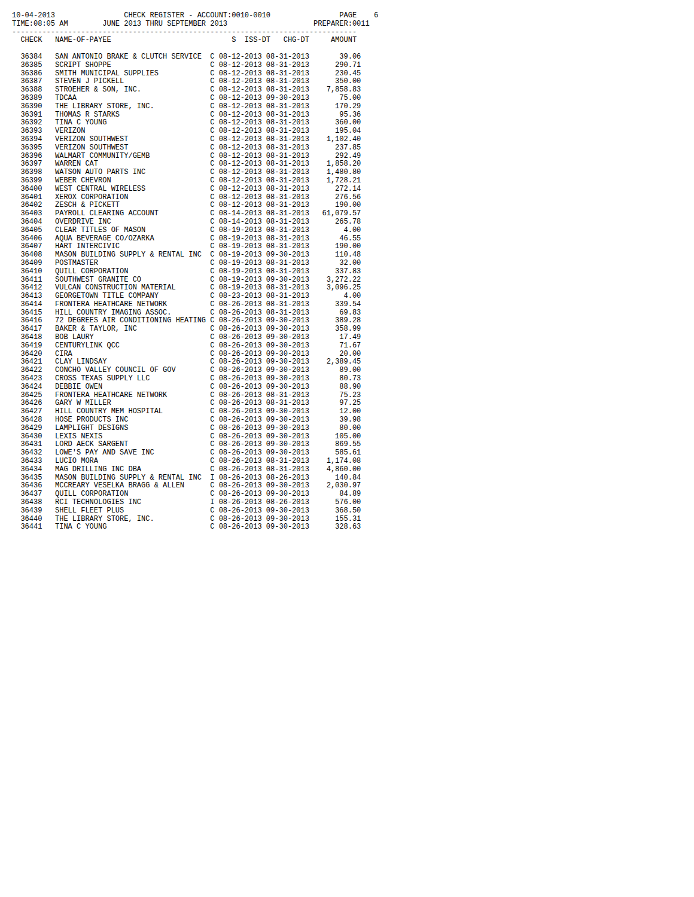10-04-2013                CHECK REGISTER - ACCOUNT:0010-0010                PAGE    6
TIME:08:05 AM        JUNE 2013 THRU SEPTEMBER 2013                    PREPARER:0011
--------------------------------------------------------------------------------
  CHECK   NAME-OF-PAYEE                            S  ISS-DT   CHG-DT     AMOUNT

  36384   SAN ANTONIO BRAKE & CLUTCH SERVICE  C 08-12-2013 08-31-2013       39.06
  36385   SCRIPT SHOPPE                       C 08-12-2013 08-31-2013      290.71
  36386   SMITH MUNICIPAL SUPPLIES            C 08-12-2013 08-31-2013      230.45
  36387   STEVEN J PICKELL                    C 08-12-2013 08-31-2013      350.00
  36388   STROEHER & SON, INC.                C 08-12-2013 08-31-2013    7,858.83
  36389   TDCAA                               C 08-12-2013 09-30-2013       75.00
  36390   THE LIBRARY STORE, INC.             C 08-12-2013 08-31-2013      170.29
  36391   THOMAS R STARKS                     C 08-12-2013 08-31-2013       95.36
  36392   TINA C YOUNG                        C 08-12-2013 08-31-2013      360.00
  36393   VERIZON                             C 08-12-2013 08-31-2013      195.04
  36394   VERIZON SOUTHWEST                   C 08-12-2013 08-31-2013    1,102.40
  36395   VERIZON SOUTHWEST                   C 08-12-2013 08-31-2013      237.85
  36396   WALMART COMMUNITY/GEMB              C 08-12-2013 08-31-2013      292.49
  36397   WARREN CAT                          C 08-12-2013 08-31-2013    1,858.20
  36398   WATSON AUTO PARTS INC               C 08-12-2013 08-31-2013    1,480.80
  36399   WEBER CHEVRON                       C 08-12-2013 08-31-2013    1,728.21
  36400   WEST CENTRAL WIRELESS               C 08-12-2013 08-31-2013      272.14
  36401   XEROX CORPORATION                   C 08-12-2013 08-31-2013      276.56
  36402   ZESCH & PICKETT                     C 08-12-2013 08-31-2013      190.00
  36403   PAYROLL CLEARING ACCOUNT            C 08-14-2013 08-31-2013   61,079.57
  36404   OVERDRIVE INC                       C 08-14-2013 08-31-2013      265.78
  36405   CLEAR TITLES OF MASON               C 08-19-2013 08-31-2013        4.00
  36406   AQUA BEVERAGE CO/OZARKA             C 08-19-2013 08-31-2013       46.55
  36407   HART INTERCIVIC                     C 08-19-2013 08-31-2013      190.00
  36408   MASON BUILDING SUPPLY & RENTAL INC  C 08-19-2013 09-30-2013      110.48
  36409   POSTMASTER                          C 08-19-2013 08-31-2013       32.00
  36410   QUILL CORPORATION                   C 08-19-2013 08-31-2013      337.83
  36411   SOUTHWEST GRANITE CO                C 08-19-2013 09-30-2013    3,272.22
  36412   VULCAN CONSTRUCTION MATERIAL        C 08-19-2013 08-31-2013    3,096.25
  36413   GEORGETOWN TITLE COMPANY            C 08-23-2013 08-31-2013        4.00
  36414   FRONTERA HEATHCARE NETWORK          C 08-26-2013 08-31-2013      339.54
  36415   HILL COUNTRY IMAGING ASSOC.         C 08-26-2013 08-31-2013       69.83
  36416   72 DEGREES AIR CONDITIONING HEATING C 08-26-2013 09-30-2013      389.28
  36417   BAKER & TAYLOR, INC                 C 08-26-2013 09-30-2013      358.99
  36418   BOB LAURY                           C 08-26-2013 09-30-2013       17.49
  36419   CENTURYLINK QCC                     C 08-26-2013 09-30-2013       71.67
  36420   CIRA                                C 08-26-2013 09-30-2013       20.00
  36421   CLAY LINDSAY                        C 08-26-2013 09-30-2013    2,389.45
  36422   CONCHO VALLEY COUNCIL OF GOV        C 08-26-2013 09-30-2013       89.00
  36423   CROSS TEXAS SUPPLY LLC              C 08-26-2013 09-30-2013       80.73
  36424   DEBBIE OWEN                         C 08-26-2013 09-30-2013       88.90
  36425   FRONTERA HEATHCARE NETWORK          C 08-26-2013 08-31-2013       75.23
  36426   GARY W MILLER                       C 08-26-2013 08-31-2013       97.25
  36427   HILL COUNTRY MEM HOSPITAL           C 08-26-2013 09-30-2013       12.00
  36428   HOSE PRODUCTS INC                   C 08-26-2013 09-30-2013       39.98
  36429   LAMPLIGHT DESIGNS                   C 08-26-2013 09-30-2013       80.00
  36430   LEXIS NEXIS                         C 08-26-2013 09-30-2013      105.00
  36431   LORD AECK SARGENT                   C 08-26-2013 09-30-2013      869.55
  36432   LOWE'S PAY AND SAVE INC             C 08-26-2013 09-30-2013      585.61
  36433   LUCIO MORA                          C 08-26-2013 08-31-2013    1,174.08
  36434   MAG DRILLING INC DBA                C 08-26-2013 08-31-2013    4,860.00
  36435   MASON BUILDING SUPPLY & RENTAL INC  I 08-26-2013 08-26-2013      140.84
  36436   MCCREARY VESELKA BRAGG & ALLEN      C 08-26-2013 09-30-2013    2,030.97
  36437   QUILL CORPORATION                   C 08-26-2013 09-30-2013       84.89
  36438   RCI TECHNOLOGIES INC                I 08-26-2013 08-26-2013      576.00
  36439   SHELL FLEET PLUS                    C 08-26-2013 09-30-2013      368.50
  36440   THE LIBRARY STORE, INC.             C 08-26-2013 09-30-2013      155.31
  36441   TINA C YOUNG                        C 08-26-2013 09-30-2013      328.63